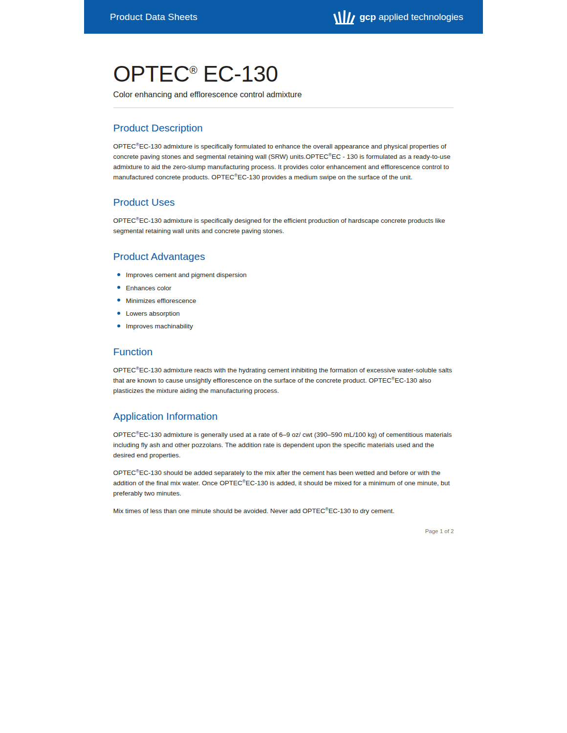Product Data Sheets
gcp applied technologies
OPTEC® EC-130
Color enhancing and efflorescence control admixture
Product Description
OPTEC®EC-130 admixture is specifically formulated to enhance the overall appearance and physical properties of concrete paving stones and segmental retaining wall (SRW) units.OPTEC®EC - 130 is formulated as a ready-to-use admixture to aid the zero-slump manufacturing process. It provides color enhancement and efflorescence control to manufactured concrete products. OPTEC®EC-130 provides a medium swipe on the surface of the unit.
Product Uses
OPTEC®EC-130 admixture is specifically designed for the efficient production of hardscape concrete products like segmental retaining wall units and concrete paving stones.
Product Advantages
Improves cement and pigment dispersion
Enhances color
Minimizes efflorescence
Lowers absorption
Improves machinability
Function
OPTEC®EC-130 admixture reacts with the hydrating cement inhibiting the formation of excessive water-soluble salts that are known to cause unsightly efflorescence on the surface of the concrete product. OPTEC®EC-130 also plasticizes the mixture aiding the manufacturing process.
Application Information
OPTEC®EC-130 admixture is generally used at a rate of 6–9 oz/ cwt (390–590 mL/100 kg) of cementitious materials including fly ash and other pozzolans. The addition rate is dependent upon the specific materials used and the desired end properties.
OPTEC®EC-130 should be added separately to the mix after the cement has been wetted and before or with the addition of the final mix water. Once OPTEC®EC-130 is added, it should be mixed for a minimum of one minute, but preferably two minutes.
Mix times of less than one minute should be avoided. Never add OPTEC®EC-130 to dry cement.
Page 1 of 2